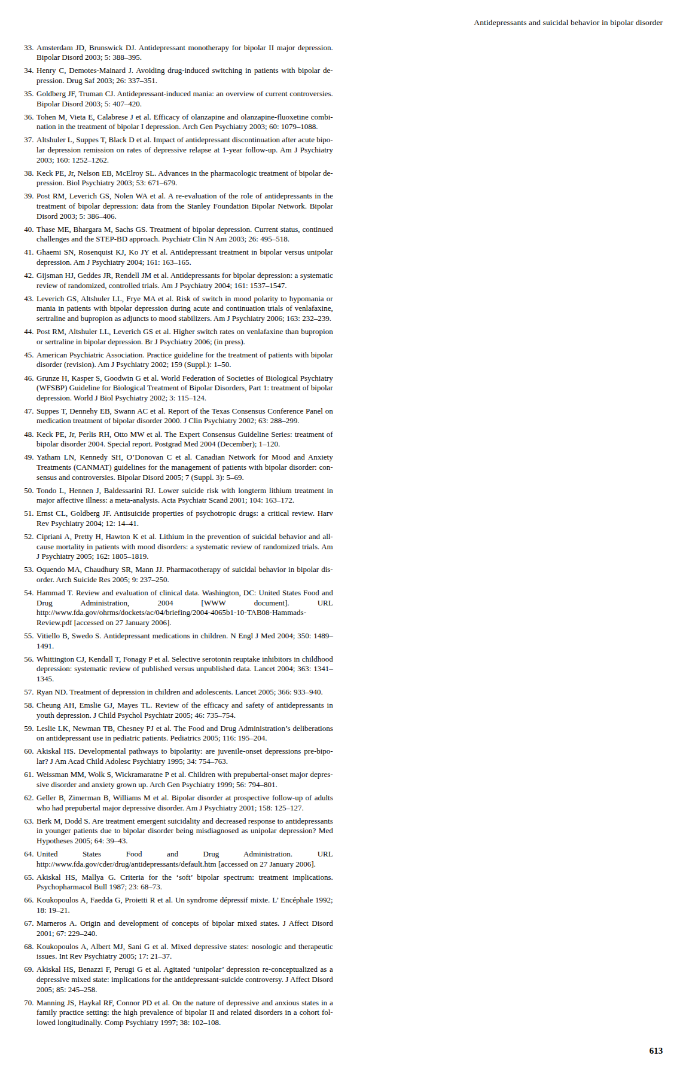Antidepressants and suicidal behavior in bipolar disorder
33. Amsterdam JD, Brunswick DJ. Antidepressant monotherapy for bipolar II major depression. Bipolar Disord 2003; 5: 388–395.
34. Henry C, Demotes-Mainard J. Avoiding drug-induced switching in patients with bipolar depression. Drug Saf 2003; 26: 337–351.
35. Goldberg JF, Truman CJ. Antidepressant-induced mania: an overview of current controversies. Bipolar Disord 2003; 5: 407–420.
36. Tohen M, Vieta E, Calabrese J et al. Efficacy of olanzapine and olanzapine-fluoxetine combination in the treatment of bipolar I depression. Arch Gen Psychiatry 2003; 60: 1079–1088.
37. Altshuler L, Suppes T, Black D et al. Impact of antidepressant discontinuation after acute bipolar depression remission on rates of depressive relapse at 1-year follow-up. Am J Psychiatry 2003; 160: 1252–1262.
38. Keck PE, Jr, Nelson EB, McElroy SL. Advances in the pharmacologic treatment of bipolar depression. Biol Psychiatry 2003; 53: 671–679.
39. Post RM, Leverich GS, Nolen WA et al. A re-evaluation of the role of antidepressants in the treatment of bipolar depression: data from the Stanley Foundation Bipolar Network. Bipolar Disord 2003; 5: 386–406.
40. Thase ME, Bhargara M, Sachs GS. Treatment of bipolar depression. Current status, continued challenges and the STEP-BD approach. Psychiatr Clin N Am 2003; 26: 495–518.
41. Ghaemi SN, Rosenquist KJ, Ko JY et al. Antidepressant treatment in bipolar versus unipolar depression. Am J Psychiatry 2004; 161: 163–165.
42. Gijsman HJ, Geddes JR, Rendell JM et al. Antidepressants for bipolar depression: a systematic review of randomized, controlled trials. Am J Psychiatry 2004; 161: 1537–1547.
43. Leverich GS, Altshuler LL, Frye MA et al. Risk of switch in mood polarity to hypomania or mania in patients with bipolar depression during acute and continuation trials of venlafaxine, sertraline and bupropion as adjuncts to mood stabilizers. Am J Psychiatry 2006; 163: 232–239.
44. Post RM, Altshuler LL, Leverich GS et al. Higher switch rates on venlafaxine than bupropion or sertraline in bipolar depression. Br J Psychiatry 2006; (in press).
45. American Psychiatric Association. Practice guideline for the treatment of patients with bipolar disorder (revision). Am J Psychiatry 2002; 159 (Suppl.): 1–50.
46. Grunze H, Kasper S, Goodwin G et al. World Federation of Societies of Biological Psychiatry (WFSBP) Guideline for Biological Treatment of Bipolar Disorders, Part 1: treatment of bipolar depression. World J Biol Psychiatry 2002; 3: 115–124.
47. Suppes T, Dennehy EB, Swann AC et al. Report of the Texas Consensus Conference Panel on medication treatment of bipolar disorder 2000. J Clin Psychiatry 2002; 63: 288–299.
48. Keck PE, Jr, Perlis RH, Otto MW et al. The Expert Consensus Guideline Series: treatment of bipolar disorder 2004. Special report. Postgrad Med 2004 (December); 1–120.
49. Yatham LN, Kennedy SH, O’Donovan C et al. Canadian Network for Mood and Anxiety Treatments (CANMAT) guidelines for the management of patients with bipolar disorder: consensus and controversies. Bipolar Disord 2005; 7 (Suppl. 3): 5–69.
50. Tondo L, Hennen J, Baldessarini RJ. Lower suicide risk with longterm lithium treatment in major affective illness: a meta-analysis. Acta Psychiatr Scand 2001; 104: 163–172.
51. Ernst CL, Goldberg JF. Antisuicide properties of psychotropic drugs: a critical review. Harv Rev Psychiatry 2004; 12: 14–41.
52. Cipriani A, Pretty H, Hawton K et al. Lithium in the prevention of suicidal behavior and all-cause mortality in patients with mood disorders: a systematic review of randomized trials. Am J Psychiatry 2005; 162: 1805–1819.
53. Oquendo MA, Chaudhury SR, Mann JJ. Pharmacotherapy of suicidal behavior in bipolar disorder. Arch Suicide Res 2005; 9: 237–250.
54. Hammad T. Review and evaluation of clinical data. Washington, DC: United States Food and Drug Administration, 2004 [WWW document]. URL http://www.fda.gov/ohrms/dockets/ac/04/briefing/2004-4065b1-10-TAB08-Hammads-Review.pdf [accessed on 27 January 2006].
55. Vitiello B, Swedo S. Antidepressant medications in children. N Engl J Med 2004; 350: 1489–1491.
56. Whittington CJ, Kendall T, Fonagy P et al. Selective serotonin reuptake inhibitors in childhood depression: systematic review of published versus unpublished data. Lancet 2004; 363: 1341–1345.
57. Ryan ND. Treatment of depression in children and adolescents. Lancet 2005; 366: 933–940.
58. Cheung AH, Emslie GJ, Mayes TL. Review of the efficacy and safety of antidepressants in youth depression. J Child Psychol Psychiatr 2005; 46: 735–754.
59. Leslie LK, Newman TB, Chesney PJ et al. The Food and Drug Administration’s deliberations on antidepressant use in pediatric patients. Pediatrics 2005; 116: 195–204.
60. Akiskal HS. Developmental pathways to bipolarity: are juvenile-onset depressions pre-bipolar? J Am Acad Child Adolesc Psychiatry 1995; 34: 754–763.
61. Weissman MM, Wolk S, Wickramaratne P et al. Children with prepubertal-onset major depressive disorder and anxiety grown up. Arch Gen Psychiatry 1999; 56: 794–801.
62. Geller B, Zimerman B, Williams M et al. Bipolar disorder at prospective follow-up of adults who had prepubertal major depressive disorder. Am J Psychiatry 2001; 158: 125–127.
63. Berk M, Dodd S. Are treatment emergent suicidality and decreased response to antidepressants in younger patients due to bipolar disorder being misdiagnosed as unipolar depression? Med Hypotheses 2005; 64: 39–43.
64. United States Food and Drug Administration. URL http://www.fda.gov/cder/drug/antidepressants/default.htm [accessed on 27 January 2006].
65. Akiskal HS, Mallya G. Criteria for the ‘soft’ bipolar spectrum: treatment implications. Psychopharmacol Bull 1987; 23: 68–73.
66. Koukopoulos A, Faedda G, Proietti R et al. Un syndrome dépressif mixte. L’ Encéphale 1992; 18: 19–21.
67. Marneros A. Origin and development of concepts of bipolar mixed states. J Affect Disord 2001; 67: 229–240.
68. Koukopoulos A, Albert MJ, Sani G et al. Mixed depressive states: nosologic and therapeutic issues. Int Rev Psychiatry 2005; 17: 21–37.
69. Akiskal HS, Benazzi F, Perugi G et al. Agitated ‘unipolar’ depression re-conceptualized as a depressive mixed state: implications for the antidepressant-suicide controversy. J Affect Disord 2005; 85: 245–258.
70. Manning JS, Haykal RF, Connor PD et al. On the nature of depressive and anxious states in a family practice setting: the high prevalence of bipolar II and related disorders in a cohort followed longitudinally. Comp Psychiatry 1997; 38: 102–108.
613